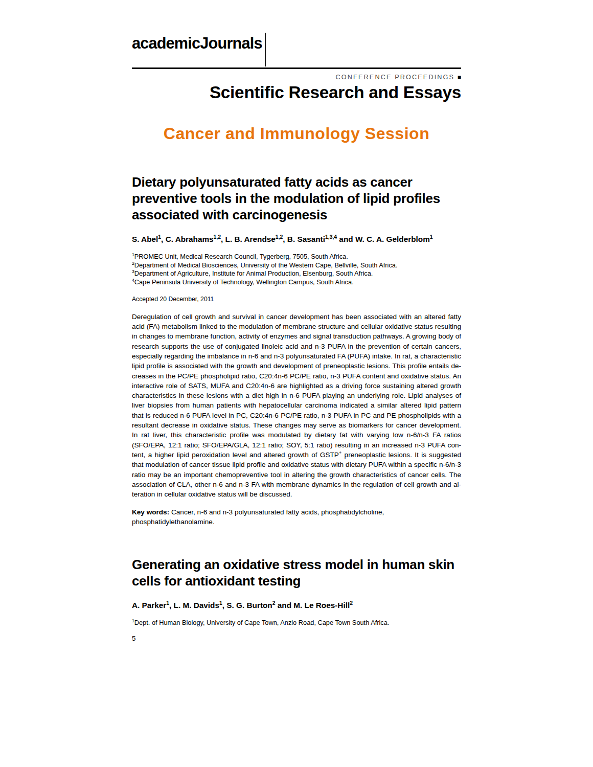academic Journals
CONFERENCE PROCEEDINGS ■
Scientific Research and Essays
Cancer and Immunology Session
Dietary polyunsaturated fatty acids as cancer preventive tools in the modulation of lipid profiles associated with carcinogenesis
S. Abel1, C. Abrahams1,2, L. B. Arendse1,2, B. Sasanti1,3,4 and W. C. A. Gelderblom1
1PROMEC Unit, Medical Research Council, Tygerberg, 7505, South Africa.
2Department of Medical Biosciences, University of the Western Cape, Bellville, South Africa.
3Department of Agriculture, Institute for Animal Production, Elsenburg, South Africa.
4Cape Peninsula University of Technology, Wellington Campus, South Africa.
Accepted 20 December, 2011
Deregulation of cell growth and survival in cancer development has been associated with an altered fatty acid (FA) metabolism linked to the modulation of membrane structure and cellular oxidative status resulting in changes to membrane function, activity of enzymes and signal transduction pathways. A growing body of research supports the use of conjugated linoleic acid and n-3 PUFA in the prevention of certain cancers, especially regarding the imbalance in n-6 and n-3 polyunsaturated FA (PUFA) intake. In rat, a characteristic lipid profile is associated with the growth and development of preneoplastic lesions. This profile entails decreases in the PC/PE phospholipid ratio, C20:4n-6 PC/PE ratio, n-3 PUFA content and oxidative status. An interactive role of SATS, MUFA and C20:4n-6 are highlighted as a driving force sustaining altered growth characteristics in these lesions with a diet high in n-6 PUFA playing an underlying role. Lipid analyses of liver biopsies from human patients with hepatocellular carcinoma indicated a similar altered lipid pattern that is reduced n-6 PUFA level in PC, C20:4n-6 PC/PE ratio, n-3 PUFA in PC and PE phospholipids with a resultant decrease in oxidative status. These changes may serve as biomarkers for cancer development. In rat liver, this characteristic profile was modulated by dietary fat with varying low n-6/n-3 FA ratios (SFO/EPA, 12:1 ratio; SFO/EPA/GLA, 12:1 ratio; SOY, 5:1 ratio) resulting in an increased n-3 PUFA content, a higher lipid peroxidation level and altered growth of GSTP+ preneoplastic lesions. It is suggested that modulation of cancer tissue lipid profile and oxidative status with dietary PUFA within a specific n-6/n-3 ratio may be an important chemopreventive tool in altering the growth characteristics of cancer cells. The association of CLA, other n-6 and n-3 FA with membrane dynamics in the regulation of cell growth and alteration in cellular oxidative status will be discussed.
Key words: Cancer, n-6 and n-3 polyunsaturated fatty acids, phosphatidylcholine, phosphatidylethanolamine.
Generating an oxidative stress model in human skin cells for antioxidant testing
A. Parker1, L. M. Davids1, S. G. Burton2 and M. Le Roes-Hill2
1Dept. of Human Biology, University of Cape Town, Anzio Road, Cape Town South Africa.
5